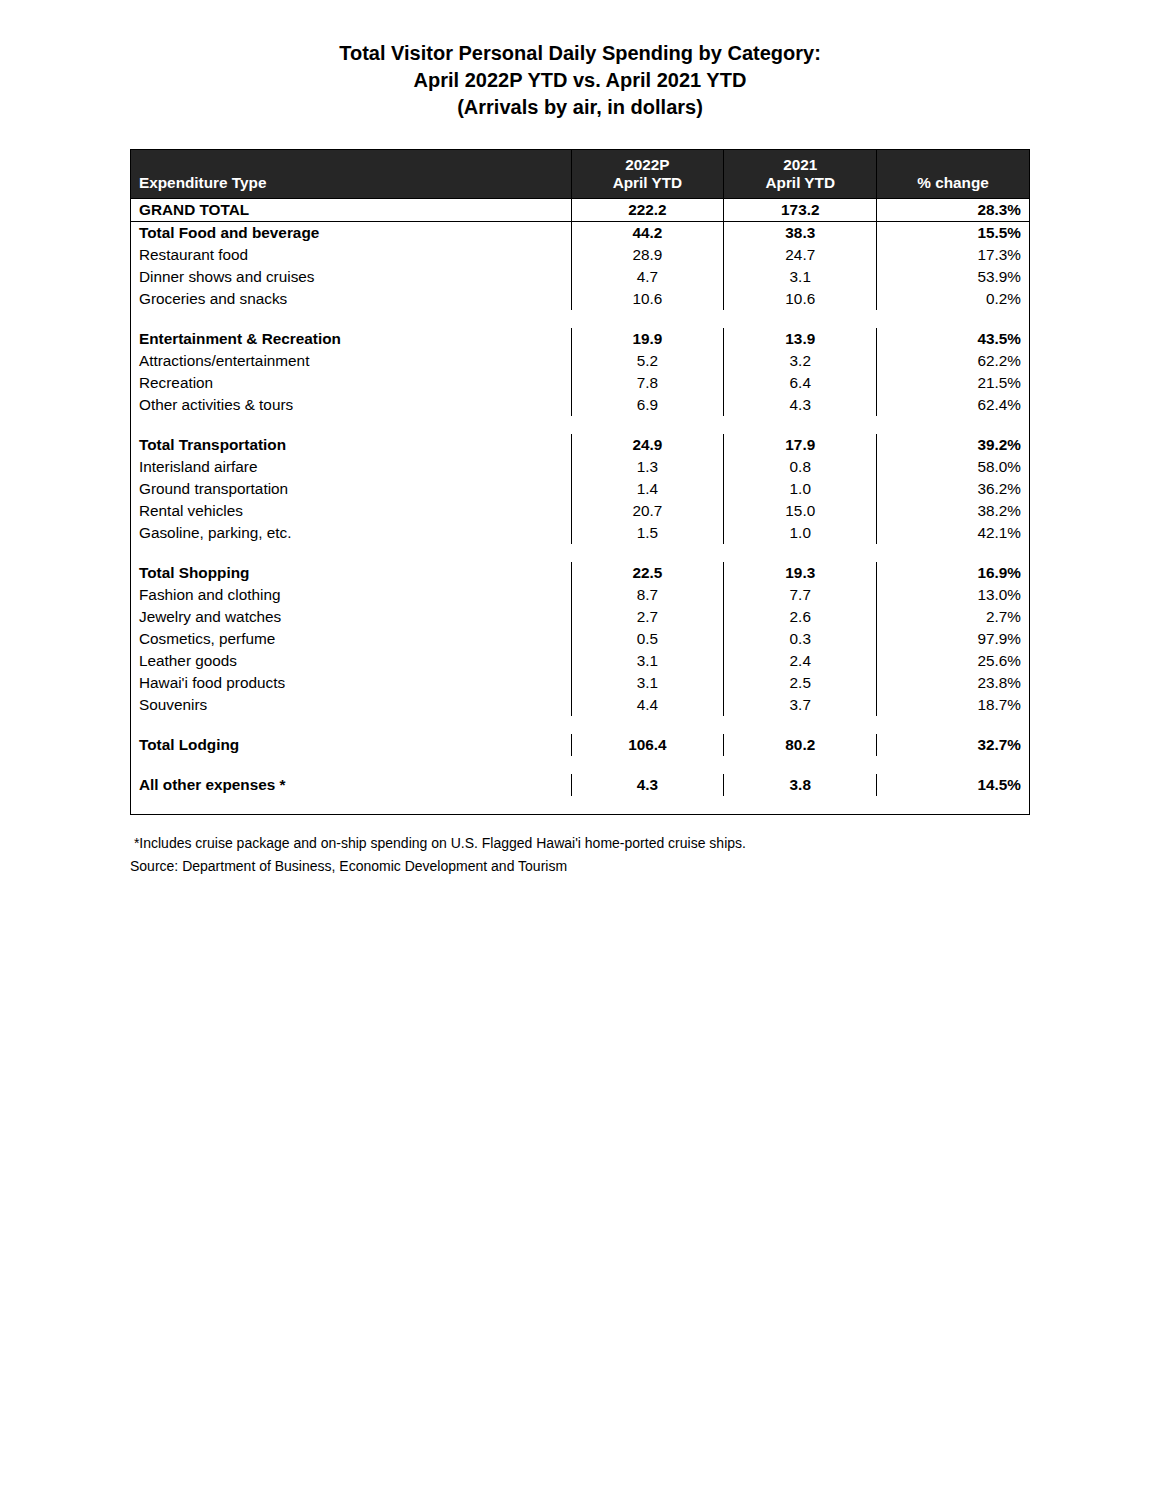Total Visitor Personal Daily Spending by Category:
April 2022P YTD vs. April 2021 YTD
(Arrivals by air, in dollars)
| Expenditure Type | 2022P April YTD | 2021 April YTD | % change |
| --- | --- | --- | --- |
| GRAND TOTAL | 222.2 | 173.2 | 28.3% |
| Total Food and beverage | 44.2 | 38.3 | 15.5% |
| Restaurant food | 28.9 | 24.7 | 17.3% |
| Dinner shows and cruises | 4.7 | 3.1 | 53.9% |
| Groceries and snacks | 10.6 | 10.6 | 0.2% |
| Entertainment & Recreation | 19.9 | 13.9 | 43.5% |
| Attractions/entertainment | 5.2 | 3.2 | 62.2% |
| Recreation | 7.8 | 6.4 | 21.5% |
| Other activities & tours | 6.9 | 4.3 | 62.4% |
| Total Transportation | 24.9 | 17.9 | 39.2% |
| Interisland airfare | 1.3 | 0.8 | 58.0% |
| Ground transportation | 1.4 | 1.0 | 36.2% |
| Rental vehicles | 20.7 | 15.0 | 38.2% |
| Gasoline, parking, etc. | 1.5 | 1.0 | 42.1% |
| Total Shopping | 22.5 | 19.3 | 16.9% |
| Fashion and clothing | 8.7 | 7.7 | 13.0% |
| Jewelry and watches | 2.7 | 2.6 | 2.7% |
| Cosmetics, perfume | 0.5 | 0.3 | 97.9% |
| Leather goods | 3.1 | 2.4 | 25.6% |
| Hawai'i food products | 3.1 | 2.5 | 23.8% |
| Souvenirs | 4.4 | 3.7 | 18.7% |
| Total Lodging | 106.4 | 80.2 | 32.7% |
| All other expenses * | 4.3 | 3.8 | 14.5% |
*Includes cruise package and on-ship spending on U.S. Flagged Hawai'i home-ported cruise ships.
Source: Department of Business, Economic Development and Tourism